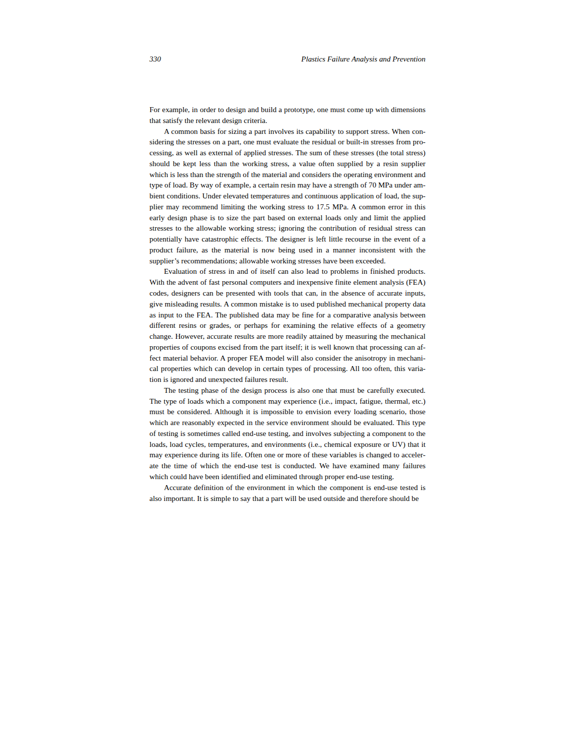330 Plastics Failure Analysis and Prevention
For example, in order to design and build a prototype, one must come up with dimensions that satisfy the relevant design criteria.
A common basis for sizing a part involves its capability to support stress. When considering the stresses on a part, one must evaluate the residual or built-in stresses from processing, as well as external of applied stresses. The sum of these stresses (the total stress) should be kept less than the working stress, a value often supplied by a resin supplier which is less than the strength of the material and considers the operating environment and type of load. By way of example, a certain resin may have a strength of 70 MPa under ambient conditions. Under elevated temperatures and continuous application of load, the supplier may recommend limiting the working stress to 17.5 MPa. A common error in this early design phase is to size the part based on external loads only and limit the applied stresses to the allowable working stress; ignoring the contribution of residual stress can potentially have catastrophic effects. The designer is left little recourse in the event of a product failure, as the material is now being used in a manner inconsistent with the supplier’s recommendations; allowable working stresses have been exceeded.
Evaluation of stress in and of itself can also lead to problems in finished products. With the advent of fast personal computers and inexpensive finite element analysis (FEA) codes, designers can be presented with tools that can, in the absence of accurate inputs, give misleading results. A common mistake is to used published mechanical property data as input to the FEA. The published data may be fine for a comparative analysis between different resins or grades, or perhaps for examining the relative effects of a geometry change. However, accurate results are more readily attained by measuring the mechanical properties of coupons excised from the part itself; it is well known that processing can affect material behavior. A proper FEA model will also consider the anisotropy in mechanical properties which can develop in certain types of processing. All too often, this variation is ignored and unexpected failures result.
The testing phase of the design process is also one that must be carefully executed. The type of loads which a component may experience (i.e., impact, fatigue, thermal, etc.) must be considered. Although it is impossible to envision every loading scenario, those which are reasonably expected in the service environment should be evaluated. This type of testing is sometimes called end-use testing, and involves subjecting a component to the loads, load cycles, temperatures, and environments (i.e., chemical exposure or UV) that it may experience during its life. Often one or more of these variables is changed to accelerate the time of which the end-use test is conducted. We have examined many failures which could have been identified and eliminated through proper end-use testing.
Accurate definition of the environment in which the component is end-use tested is also important. It is simple to say that a part will be used outside and therefore should be